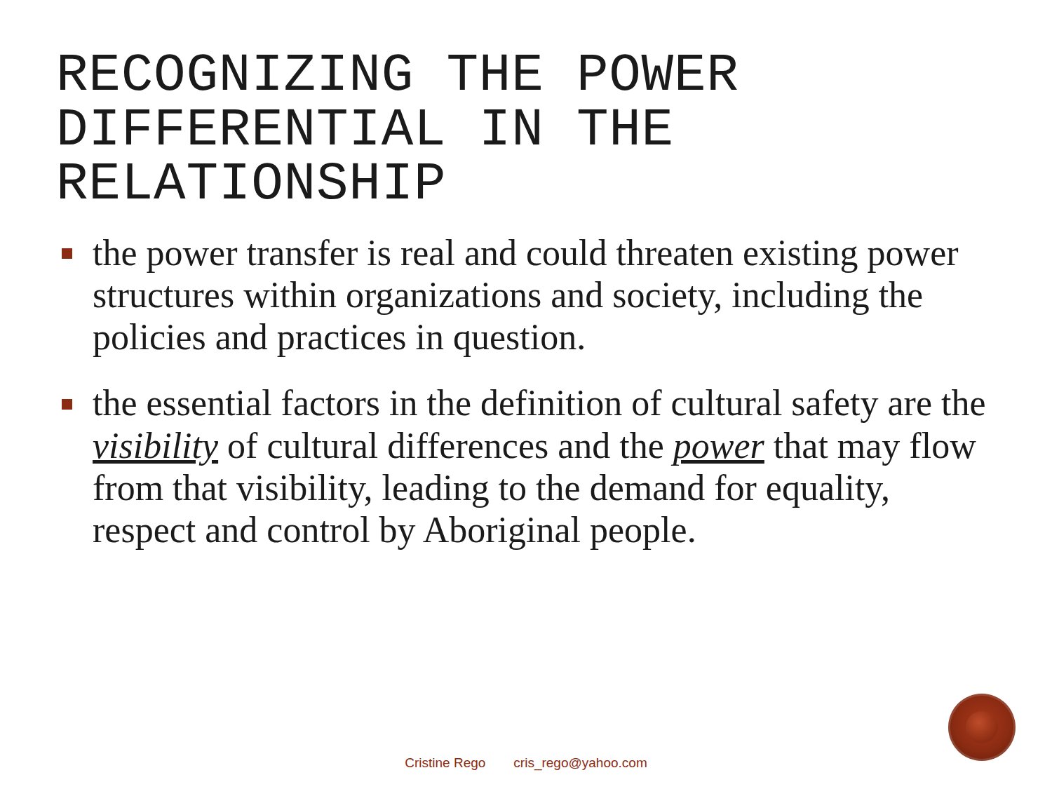Recognizing the power differential in the relationship
the power transfer is real and could threaten existing power structures within organizations and society, including the policies and practices in question.
the essential factors in the definition of cultural safety are the visibility of cultural differences and the power that may flow from that visibility, leading to the demand for equality, respect and control by Aboriginal people.
Cristine Rego cris_rego@yahoo.com